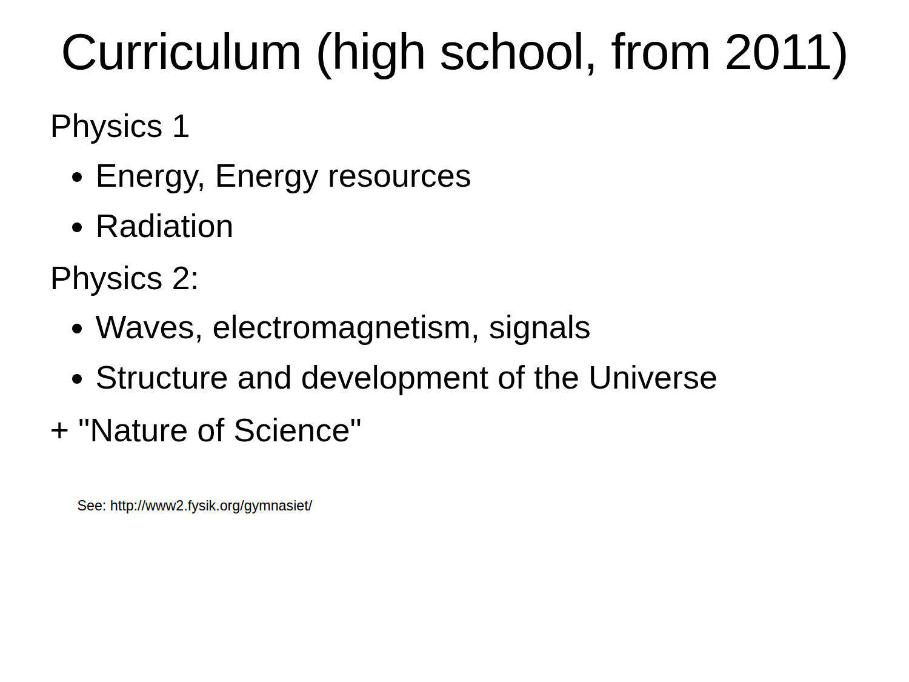Curriculum (high school, from 2011)
Physics 1
Energy, Energy resources
Radiation
Physics 2:
Waves, electromagnetism, signals
Structure and development of the Universe
+ "Nature of Science"
See: http://www2.fysik.org/gymnasiet/